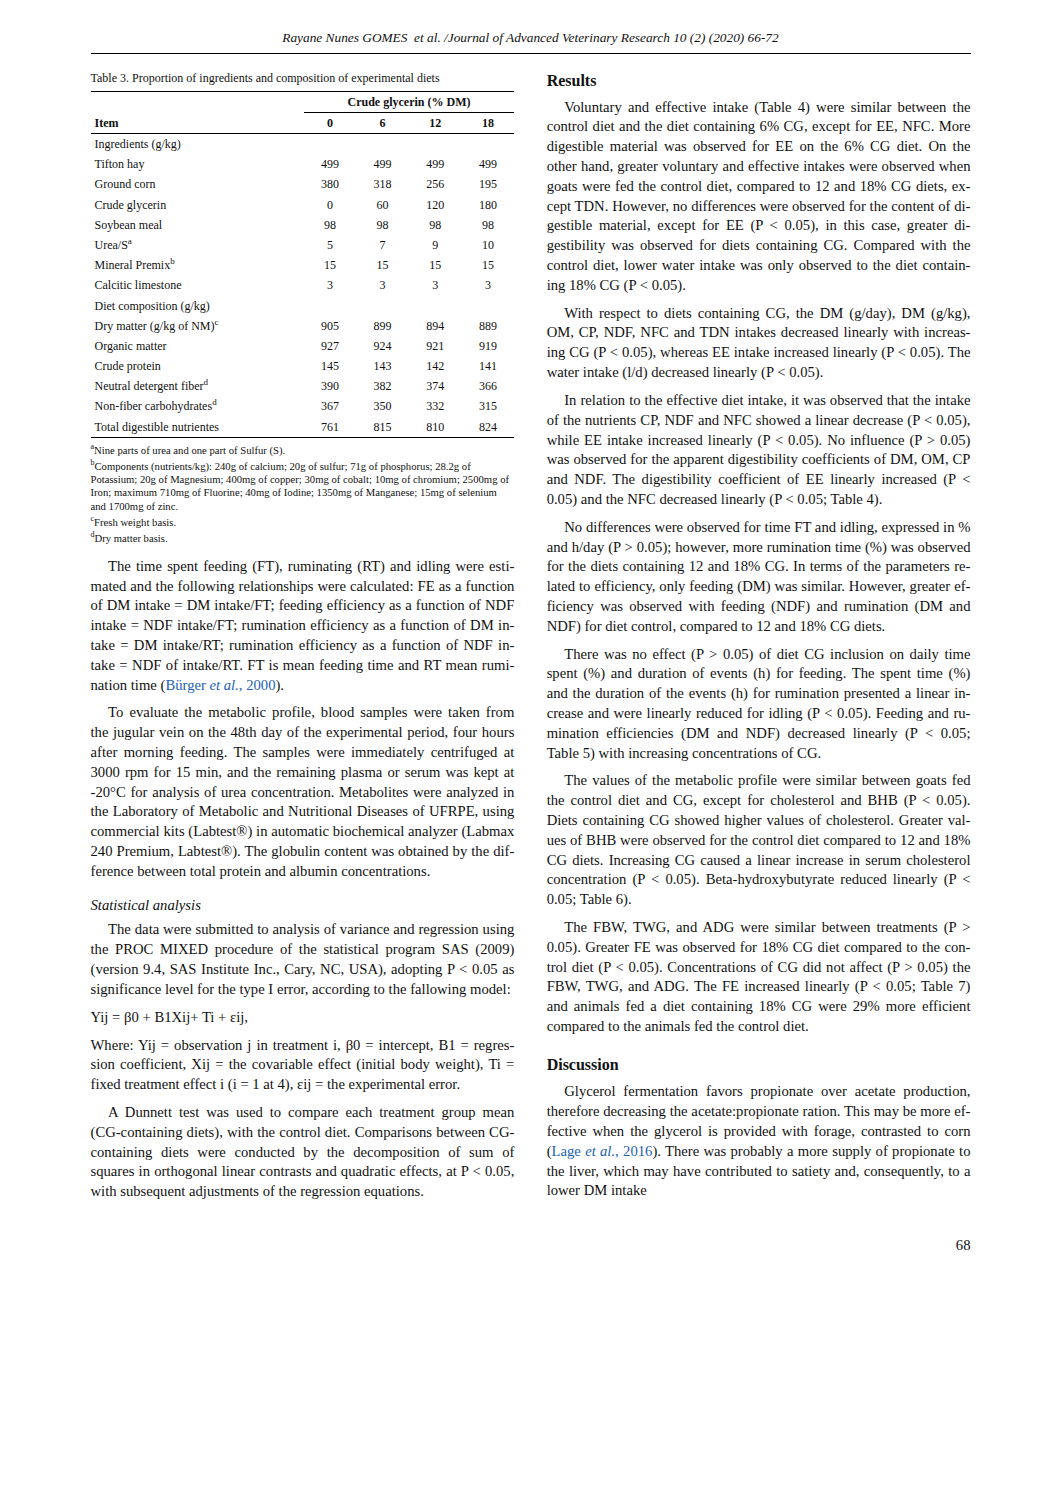Rayane Nunes GOMES et al. /Journal of Advanced Veterinary Research 10 (2) (2020) 66-72
Table 3. Proportion of ingredients and composition of experimental diets
| Item | Crude glycerin (% DM) |
| --- | --- |
| 0 | 6 | 12 | 18 |
| Ingredients (g/kg) |
| Tifton hay | 499 | 499 | 499 | 499 |
| Ground corn | 380 | 318 | 256 | 195 |
| Crude glycerin | 0 | 60 | 120 | 180 |
| Soybean meal | 98 | 98 | 98 | 98 |
| Urea/S a | 5 | 7 | 9 | 10 |
| Mineral Premix b | 15 | 15 | 15 | 15 |
| Calcitic limestone | 3 | 3 | 3 | 3 |
| Diet composition (g/kg) |
| Dry matter (g/kg of NM) c | 905 | 899 | 894 | 889 |
| Organic matter | 927 | 924 | 921 | 919 |
| Crude protein | 145 | 143 | 142 | 141 |
| Neutral detergent fiber d | 390 | 382 | 374 | 366 |
| Non-fiber carbohydrates d | 367 | 350 | 332 | 315 |
| Total digestible nutrientes | 761 | 815 | 810 | 824 |
aNine parts of urea and one part of Sulfur (S).
bComponents (nutrients/kg): 240g of calcium; 20g of sulfur; 71g of phosphorus; 28.2g of Potassium; 20g of Magnesium; 400mg of copper; 30mg of cobalt; 10mg of chromium; 2500mg of Iron; maximum 710mg of Fluorine; 40mg of Iodine; 1350mg of Manganese; 15mg of selenium and 1700mg of zinc.
cFresh weight basis.
dDry matter basis.
The time spent feeding (FT), ruminating (RT) and idling were estimated and the following relationships were calculated: FE as a function of DM intake = DM intake/FT; feeding efficiency as a function of NDF intake = NDF intake/FT; rumination efficiency as a function of DM intake = DM intake/RT; rumination efficiency as a function of NDF intake = NDF of intake/RT. FT is mean feeding time and RT mean rumination time (Bürger et al., 2000).
To evaluate the metabolic profile, blood samples were taken from the jugular vein on the 48th day of the experimental period, four hours after morning feeding. The samples were immediately centrifuged at 3000 rpm for 15 min, and the remaining plasma or serum was kept at -20°C for analysis of urea concentration. Metabolites were analyzed in the Laboratory of Metabolic and Nutritional Diseases of UFRPE, using commercial kits (Labtest®) in automatic biochemical analyzer (Labmax 240 Premium, Labtest®). The globulin content was obtained by the difference between total protein and albumin concentrations.
Statistical analysis
The data were submitted to analysis of variance and regression using the PROC MIXED procedure of the statistical program SAS (2009) (version 9.4, SAS Institute Inc., Cary, NC, USA), adopting P < 0.05 as significance level for the type I error, according to the fallowing model:
Yij = β0 + B1Xij+ Ti + εij,
Where: Yij = observation j in treatment i, β0 = intercept, B1 = regression coefficient, Xij = the covariable effect (initial body weight), Ti = fixed treatment effect i (i = 1 at 4), εij = the experimental error.
A Dunnett test was used to compare each treatment group mean (CG-containing diets), with the control diet. Comparisons between CG-containing diets were conducted by the decomposition of sum of squares in orthogonal linear contrasts and quadratic effects, at P < 0.05, with subsequent adjustments of the regression equations.
Results
Voluntary and effective intake (Table 4) were similar between the control diet and the diet containing 6% CG, except for EE, NFC. More digestible material was observed for EE on the 6% CG diet. On the other hand, greater voluntary and effective intakes were observed when goats were fed the control diet, compared to 12 and 18% CG diets, except TDN. However, no differences were observed for the content of digestible material, except for EE (P < 0.05), in this case, greater digestibility was observed for diets containing CG. Compared with the control diet, lower water intake was only observed to the diet containing 18% CG (P < 0.05).
With respect to diets containing CG, the DM (g/day), DM (g/kg), OM, CP, NDF, NFC and TDN intakes decreased linearly with increasing CG (P < 0.05), whereas EE intake increased linearly (P < 0.05). The water intake (l/d) decreased linearly (P < 0.05).
In relation to the effective diet intake, it was observed that the intake of the nutrients CP, NDF and NFC showed a linear decrease (P < 0.05), while EE intake increased linearly (P < 0.05). No influence (P > 0.05) was observed for the apparent digestibility coefficients of DM, OM, CP and NDF. The digestibility coefficient of EE linearly increased (P < 0.05) and the NFC decreased linearly (P < 0.05; Table 4).
No differences were observed for time FT and idling, expressed in % and h/day (P > 0.05); however, more rumination time (%) was observed for the diets containing 12 and 18% CG. In terms of the parameters related to efficiency, only feeding (DM) was similar. However, greater efficiency was observed with feeding (NDF) and rumination (DM and NDF) for diet control, compared to 12 and 18% CG diets.
There was no effect (P > 0.05) of diet CG inclusion on daily time spent (%) and duration of events (h) for feeding. The spent time (%) and the duration of the events (h) for rumination presented a linear increase and were linearly reduced for idling (P < 0.05). Feeding and rumination efficiencies (DM and NDF) decreased linearly (P < 0.05; Table 5) with increasing concentrations of CG.
The values of the metabolic profile were similar between goats fed the control diet and CG, except for cholesterol and BHB (P < 0.05). Diets containing CG showed higher values of cholesterol. Greater values of BHB were observed for the control diet compared to 12 and 18% CG diets. Increasing CG caused a linear increase in serum cholesterol concentration (P < 0.05). Beta-hydroxybutyrate reduced linearly (P < 0.05; Table 6).
The FBW, TWG, and ADG were similar between treatments (P > 0.05). Greater FE was observed for 18% CG diet compared to the control diet (P < 0.05). Concentrations of CG did not affect (P > 0.05) the FBW, TWG, and ADG. The FE increased linearly (P < 0.05; Table 7) and animals fed a diet containing 18% CG were 29% more efficient compared to the animals fed the control diet.
Discussion
Glycerol fermentation favors propionate over acetate production, therefore decreasing the acetate:propionate ration. This may be more effective when the glycerol is provided with forage, contrasted to corn (Lage et al., 2016). There was probably a more supply of propionate to the liver, which may have contributed to satiety and, consequently, to a lower DM intake
68